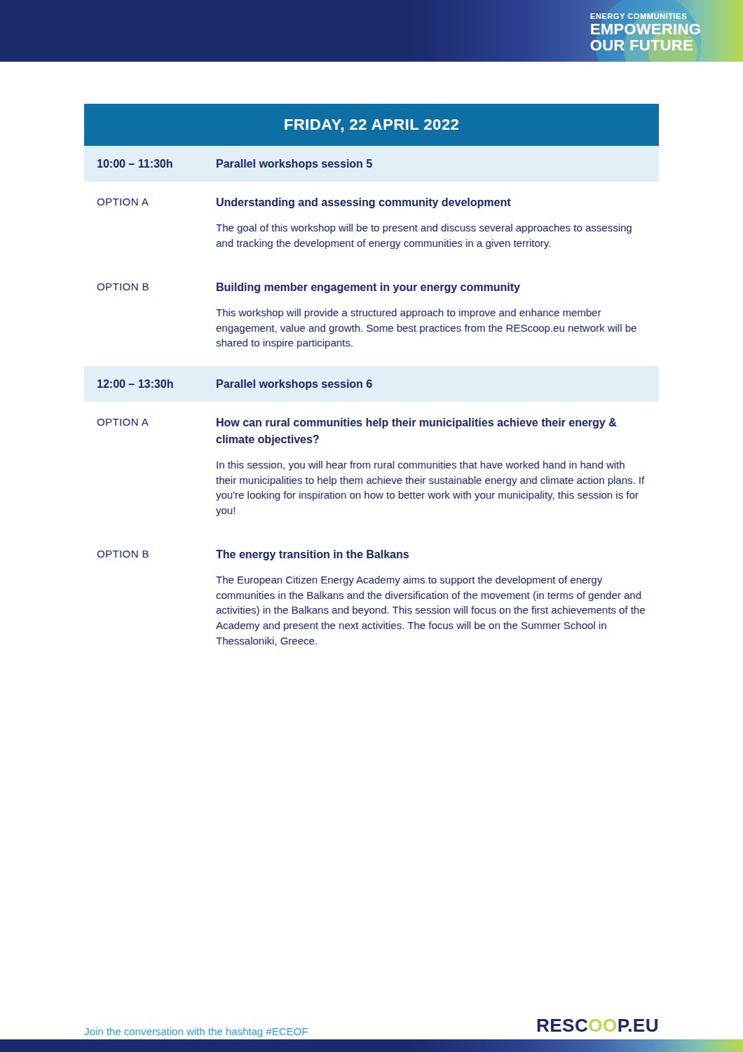ENERGY COMMUNITIES
EMPOWERING
OUR FUTURE
FRIDAY, 22 APRIL 2022
| 10:00 – 11:30h | Parallel workshops session 5 |
| OPTION A | Understanding and assessing community development The goal of this workshop will be to present and discuss several approaches to assessing and tracking the development of energy communities in a given territory. |
| OPTION B | Building member engagement in your energy community This workshop will provide a structured approach to improve and enhance member engagement, value and growth. Some best practices from the REScoop.eu network will be shared to inspire participants. |
| 12:00 – 13:30h | Parallel workshops session 6 |
| OPTION A | How can rural communities help their municipalities achieve their energy & climate objectives? In this session, you will hear from rural communities that have worked hand in hand with their municipalities to help them achieve their sustainable energy and climate action plans. If you're looking for inspiration on how to better work with your municipality, this session is for you! |
| OPTION B | The energy transition in the Balkans The European Citizen Energy Academy aims to support the development of energy communities in the Balkans and the diversification of the movement (in terms of gender and activities) in the Balkans and beyond. This session will focus on the first achievements of the Academy and present the next activities. The focus will be on the Summer School in Thessaloniki, Greece. |
Join the conversation with the hashtag #ECEOF
RESCOOP.EU